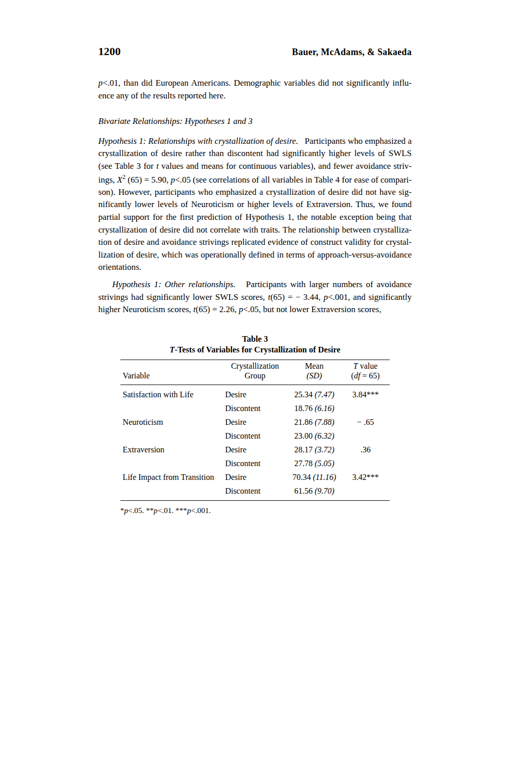1200
Bauer, McAdams, & Sakaeda
p<.01, than did European Americans. Demographic variables did not significantly influence any of the results reported here.
Bivariate Relationships: Hypotheses 1 and 3
Hypothesis 1: Relationships with crystallization of desire. Participants who emphasized a crystallization of desire rather than discontent had significantly higher levels of SWLS (see Table 3 for t values and means for continuous variables), and fewer avoidance strivings, X 2 (65) = 5.90, p<.05 (see correlations of all variables in Table 4 for ease of comparison). However, participants who emphasized a crystallization of desire did not have significantly lower levels of Neuroticism or higher levels of Extraversion. Thus, we found partial support for the first prediction of Hypothesis 1, the notable exception being that crystallization of desire did not correlate with traits. The relationship between crystallization of desire and avoidance strivings replicated evidence of construct validity for crystallization of desire, which was operationally defined in terms of approach-versus-avoidance orientations.
Hypothesis 1: Other relationships. Participants with larger numbers of avoidance strivings had significantly lower SWLS scores, t(65) = − 3.44, p<.001, and significantly higher Neuroticism scores, t(65) = 2.26, p<.05, but not lower Extraversion scores,
Table 3 T-Tests of Variables for Crystallization of Desire
| Variable | Crystallization Group | Mean (SD) | T value ( df = 65) |
| --- | --- | --- | --- |
| Satisfaction with Life | Desire | 25.34 (7.47) | 3.84*** |
| | Discontent | 18.76 (6.16) | |
| Neuroticism | Desire | 21.86 (7.88) | − .65 |
| | Discontent | 23.00 (6.32) | |
| Extraversion | Desire | 28.17 (3.72) | .36 |
| | Discontent | 27.78 (5.05) | |
| Life Impact from Transition | Desire | 70.34 (11.16) | 3.42*** |
| | Discontent | 61.56 (9.70) | |
*p<.05. **p<.01. ***p<.001.